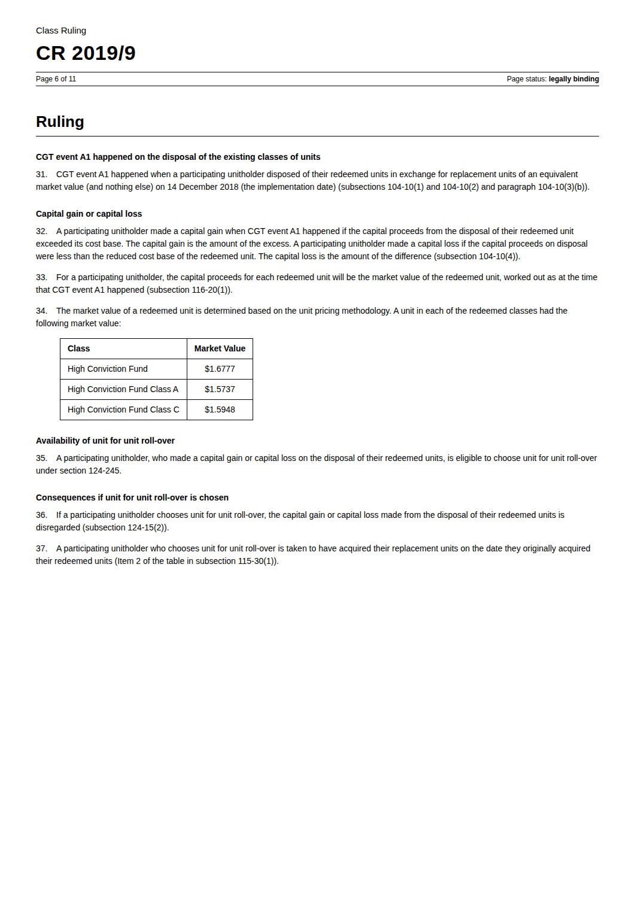Class Ruling
CR 2019/9
Page 6 of 11 Page status: legally binding
Ruling
CGT event A1 happened on the disposal of the existing classes of units
31. CGT event A1 happened when a participating unitholder disposed of their redeemed units in exchange for replacement units of an equivalent market value (and nothing else) on 14 December 2018 (the implementation date) (subsections 104-10(1) and 104-10(2) and paragraph 104-10(3)(b)).
Capital gain or capital loss
32. A participating unitholder made a capital gain when CGT event A1 happened if the capital proceeds from the disposal of their redeemed unit exceeded its cost base. The capital gain is the amount of the excess. A participating unitholder made a capital loss if the capital proceeds on disposal were less than the reduced cost base of the redeemed unit. The capital loss is the amount of the difference (subsection 104-10(4)).
33. For a participating unitholder, the capital proceeds for each redeemed unit will be the market value of the redeemed unit, worked out as at the time that CGT event A1 happened (subsection 116-20(1)).
34. The market value of a redeemed unit is determined based on the unit pricing methodology. A unit in each of the redeemed classes had the following market value:
| Class | Market Value |
| --- | --- |
| High Conviction Fund | $1.6777 |
| High Conviction Fund Class A | $1.5737 |
| High Conviction Fund Class C | $1.5948 |
Availability of unit for unit roll-over
35. A participating unitholder, who made a capital gain or capital loss on the disposal of their redeemed units, is eligible to choose unit for unit roll-over under section 124-245.
Consequences if unit for unit roll-over is chosen
36. If a participating unitholder chooses unit for unit roll-over, the capital gain or capital loss made from the disposal of their redeemed units is disregarded (subsection 124-15(2)).
37. A participating unitholder who chooses unit for unit roll-over is taken to have acquired their replacement units on the date they originally acquired their redeemed units (Item 2 of the table in subsection 115-30(1)).